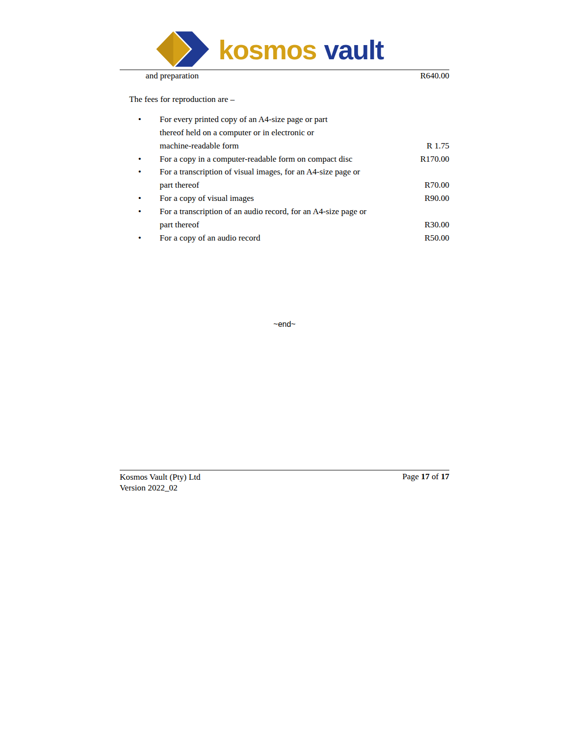kosmos vault
and preparation R640.00
The fees for reproduction are –
| • | For every printed copy of an A4-size page or part | |
| | thereof held on a computer or in electronic or | |
| | machine-readable form | R 1.75 |
| • | For a copy in a computer-readable form on compact disc | R170.00 |
| • | For a transcription of visual images, for an A4-size page or | |
| | part thereof | R70.00 |
| • | For a copy of visual images | R90.00 |
| • | For a transcription of an audio record, for an A4-size page or | |
| | part thereof | R30.00 |
| • | For a copy of an audio record | R50.00 |
~end~
Kosmos Vault (Pty) Ltd
Version 2022_02
Page 17 of 17